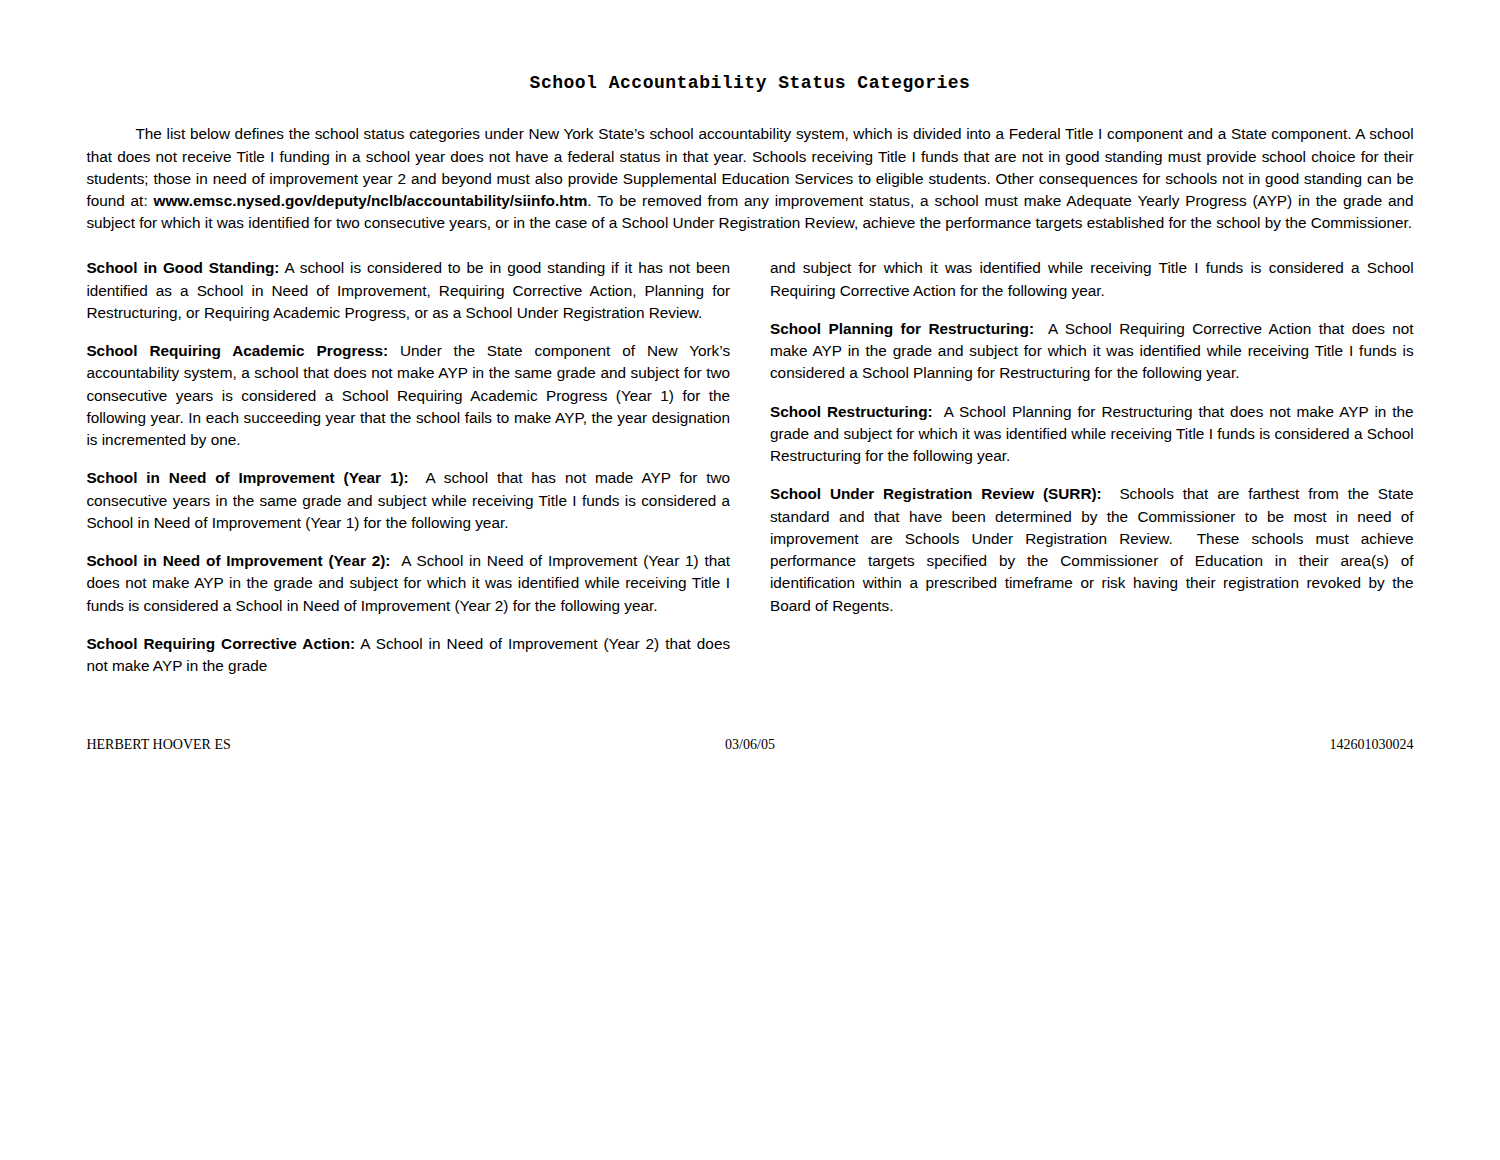School Accountability Status Categories
The list below defines the school status categories under New York State’s school accountability system, which is divided into a Federal Title I component and a State component. A school that does not receive Title I funding in a school year does not have a federal status in that year. Schools receiving Title I funds that are not in good standing must provide school choice for their students; those in need of improvement year 2 and beyond must also provide Supplemental Education Services to eligible students. Other consequences for schools not in good standing can be found at: www.emsc.nysed.gov/deputy/nclb/accountability/siinfo.htm. To be removed from any improvement status, a school must make Adequate Yearly Progress (AYP) in the grade and subject for which it was identified for two consecutive years, or in the case of a School Under Registration Review, achieve the performance targets established for the school by the Commissioner.
School in Good Standing: A school is considered to be in good standing if it has not been identified as a School in Need of Improvement, Requiring Corrective Action, Planning for Restructuring, or Requiring Academic Progress, or as a School Under Registration Review.
School Requiring Academic Progress: Under the State component of New York’s accountability system, a school that does not make AYP in the same grade and subject for two consecutive years is considered a School Requiring Academic Progress (Year 1) for the following year. In each succeeding year that the school fails to make AYP, the year designation is incremented by one.
School in Need of Improvement (Year 1): A school that has not made AYP for two consecutive years in the same grade and subject while receiving Title I funds is considered a School in Need of Improvement (Year 1) for the following year.
School in Need of Improvement (Year 2): A School in Need of Improvement (Year 1) that does not make AYP in the grade and subject for which it was identified while receiving Title I funds is considered a School in Need of Improvement (Year 2) for the following year.
School Requiring Corrective Action: A School in Need of Improvement (Year 2) that does not make AYP in the grade
and subject for which it was identified while receiving Title I funds is considered a School Requiring Corrective Action for the following year.
School Planning for Restructuring: A School Requiring Corrective Action that does not make AYP in the grade and subject for which it was identified while receiving Title I funds is considered a School Planning for Restructuring for the following year.
School Restructuring: A School Planning for Restructuring that does not make AYP in the grade and subject for which it was identified while receiving Title I funds is considered a School Restructuring for the following year.
School Under Registration Review (SURR): Schools that are farthest from the State standard and that have been determined by the Commissioner to be most in need of improvement are Schools Under Registration Review. These schools must achieve performance targets specified by the Commissioner of Education in their area(s) of identification within a prescribed timeframe or risk having their registration revoked by the Board of Regents.
HERBERT HOOVER ES
03/06/05
142601030024